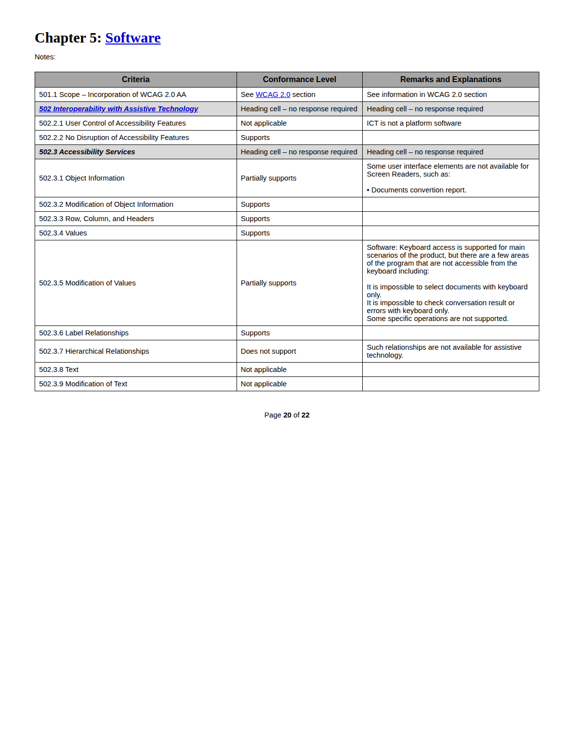Chapter 5: Software
Notes:
| Criteria | Conformance Level | Remarks and Explanations |
| --- | --- | --- |
| 501.1 Scope – Incorporation of WCAG 2.0 AA | See WCAG 2.0 section | See information in WCAG 2.0 section |
| 502 Interoperability with Assistive Technology | Heading cell – no response required | Heading cell – no response required |
| 502.2.1 User Control of Accessibility Features | Not applicable | ICT is not a platform software |
| 502.2.2 No Disruption of Accessibility Features | Supports | |
| 502.3 Accessibility Services | Heading cell – no response required | Heading cell – no response required |
| 502.3.1 Object Information | Partially supports | Some user interface elements are not available for Screen Readers, such as: • Documents convertion report. |
| 502.3.2 Modification of Object Information | Supports | |
| 502.3.3 Row, Column, and Headers | Supports | |
| 502.3.4 Values | Supports | |
| 502.3.5 Modification of Values | Partially supports | Software: Keyboard access is supported for main scenarios of the product, but there are a few areas of the program that are not accessible from the keyboard including: It is impossible to select documents with keyboard only. It is impossible to check conversation result or errors with keyboard only. Some specific operations are not supported. |
| 502.3.6 Label Relationships | Supports | |
| 502.3.7 Hierarchical Relationships | Does not support | Such relationships are not available for assistive technology. |
| 502.3.8 Text | Not applicable | |
| 502.3.9 Modification of Text | Not applicable | |
Page 20 of 22